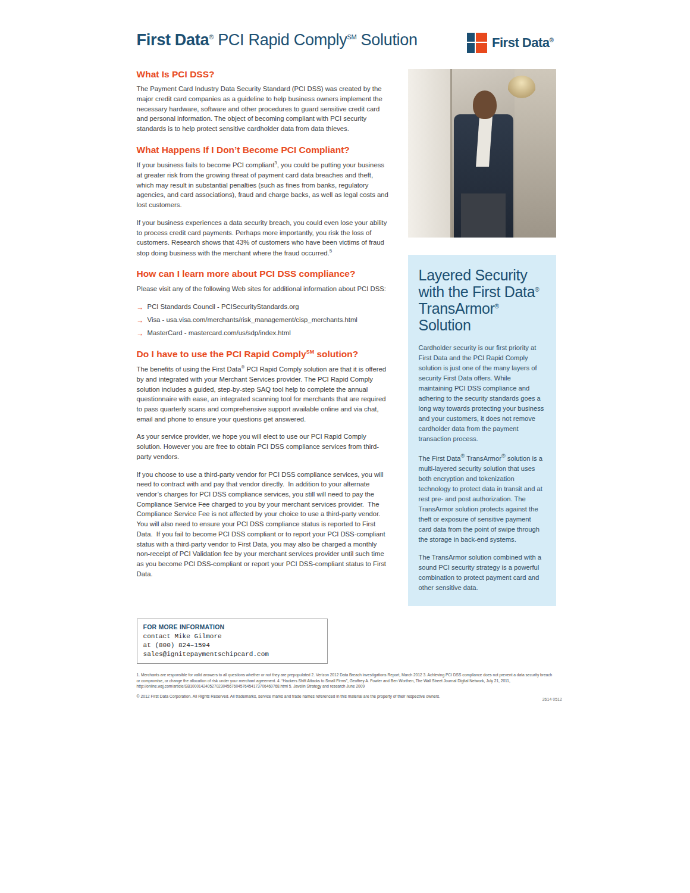First Data® PCI Rapid ComplySM Solution
First Data®
What Is PCI DSS?
The Payment Card Industry Data Security Standard (PCI DSS) was created by the major credit card companies as a guideline to help business owners implement the necessary hardware, software and other procedures to guard sensitive credit card and personal information. The object of becoming compliant with PCI security standards is to help protect sensitive cardholder data from data thieves.
What Happens If I Don’t Become PCI Compliant?
If your business fails to become PCI compliant3, you could be putting your business at greater risk from the growing threat of payment card data breaches and theft, which may result in substantial penalties (such as fines from banks, regulatory agencies, and card associations), fraud and charge backs, as well as legal costs and lost customers.
If your business experiences a data security breach, you could even lose your ability to process credit card payments. Perhaps more importantly, you risk the loss of customers. Research shows that 43% of customers who have been victims of fraud stop doing business with the merchant where the fraud occurred.5
How can I learn more about PCI DSS compliance?
Please visit any of the following Web sites for additional information about PCI DSS:
PCI Standards Council - PCISecurityStandards.org
Visa - usa.visa.com/merchants/risk_management/cisp_merchants.html
MasterCard - mastercard.com/us/sdp/index.html
Do I have to use the PCI Rapid ComplySM solution?
The benefits of using the First Data® PCI Rapid Comply solution are that it is offered by and integrated with your Merchant Services provider. The PCI Rapid Comply solution includes a guided, step-by-step SAQ tool help to complete the annual questionnaire with ease, an integrated scanning tool for merchants that are required to pass quarterly scans and comprehensive support available online and via chat, email and phone to ensure your questions get answered.
As your service provider, we hope you will elect to use our PCI Rapid Comply solution. However you are free to obtain PCI DSS compliance services from third-party vendors.
If you choose to use a third-party vendor for PCI DSS compliance services, you will need to contract with and pay that vendor directly. In addition to your alternate vendor’s charges for PCI DSS compliance services, you still will need to pay the Compliance Service Fee charged to you by your merchant services provider. The Compliance Service Fee is not affected by your choice to use a third-party vendor. You will also need to ensure your PCI DSS compliance status is reported to First Data. If you fail to become PCI DSS compliant or to report your PCI DSS-compliant status with a third-party vendor to First Data, you may also be charged a monthly non-receipt of PCI Validation fee by your merchant services provider until such time as you become PCI DSS-compliant or report your PCI DSS-compliant status to First Data.
Layered Security with the First Data® TransArmor® Solution
Cardholder security is our first priority at First Data and the PCI Rapid Comply solution is just one of the many layers of security First Data offers. While maintaining PCI DSS compliance and adhering to the security standards goes a long way towards protecting your business and your customers, it does not remove cardholder data from the payment transaction process.
The First Data® TransArmor® solution is a multi-layered security solution that uses both encryption and tokenization technology to protect data in transit and at rest pre- and post authorization. The TransArmor solution protects against the theft or exposure of sensitive payment card data from the point of swipe through the storage in back-end systems.
The TransArmor solution combined with a sound PCI security strategy is a powerful combination to protect payment card and other sensitive data.
FOR MORE INFORMATION
contact Mike Gilmore
at (800) 824–1594
sales@ignitepaymentschipcard.com
1. Merchants are responsible for valid answers to all questions whether or not they are prepopulated 2. Verizon 2012 Data Breach investigations Report, March 2012 3. Achieving PCI DSS compliance does not prevent a data security breach or compromise, or change the allocation of risk under your merchant agreement. 4. “Hackers Shift Attacks to Small Firms”, Geoffrey A. Fowler and Ben Worthen, The Wall Street Journal Digital Network, July 21, 2011, http://online.wsj.com/article/SB10001424052702304567604576454173706460768.html 5. Javelin Strategy and research June 2009
© 2012 First Data Corporation. All Rights Reserved. All trademarks, service marks and trade names referenced in this material are the property of their respective owners.
2614 0512